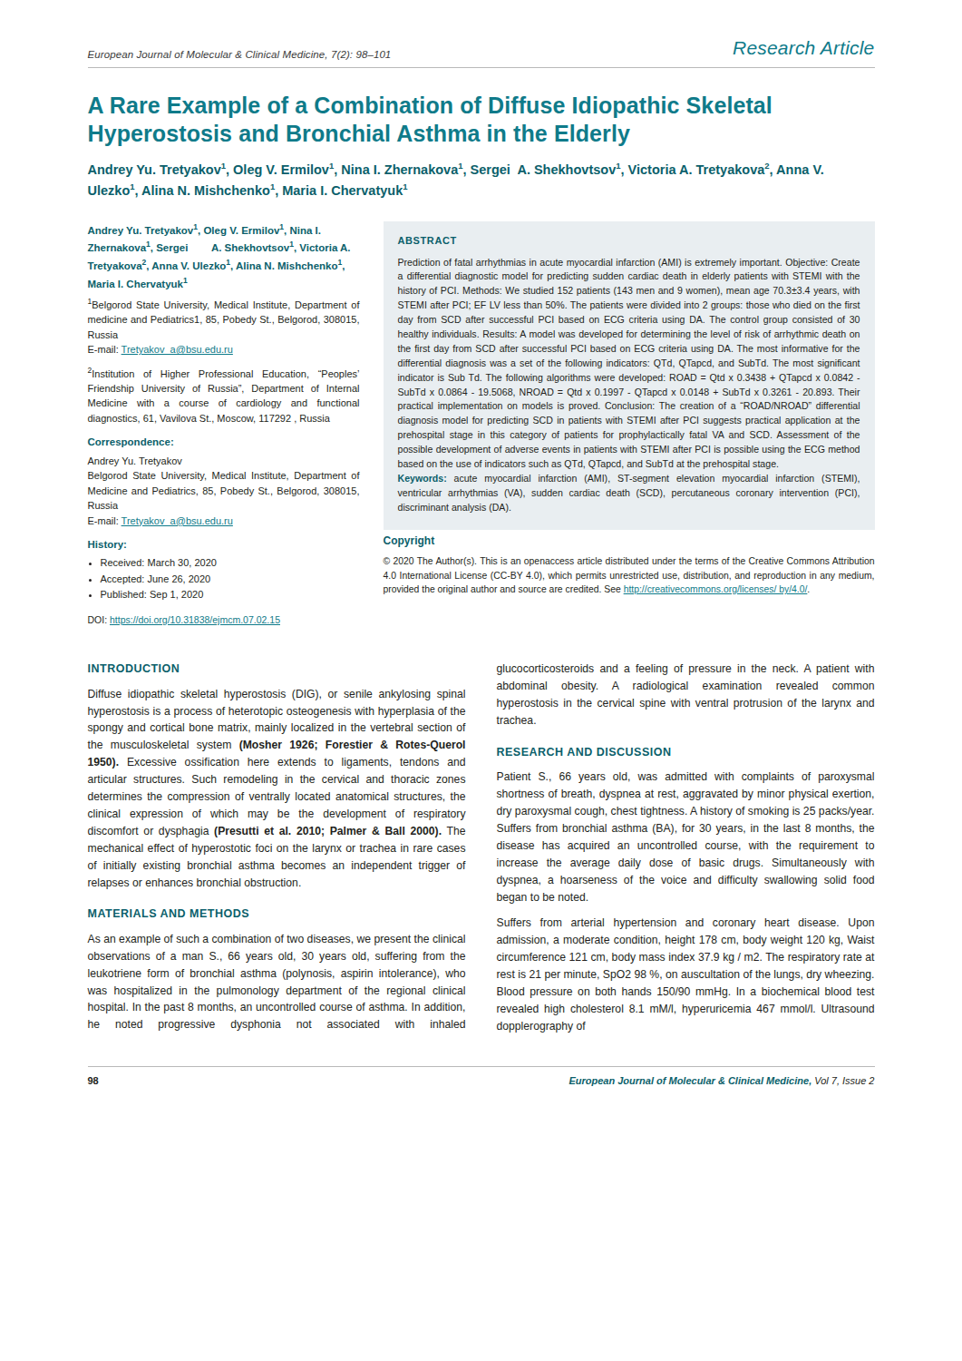European Journal of Molecular & Clinical Medicine, 7(2): 98–101
Research Article
A Rare Example of a Combination of Diffuse Idiopathic Skeletal Hyperostosis and Bronchial Asthma in the Elderly
Andrey Yu. Tretyakov1, Oleg V. Ermilov1, Nina I. Zhernakova1, Sergei A. Shekhovtsov1, Victoria A. Tretyakova2, Anna V. Ulezko1, Alina N. Mishchenko1, Maria I. Chervatyuk1
Andrey Yu. Tretyakov1, Oleg V. Ermilov1, Nina I. Zhernakova1, Sergei A. Shekhovtsov1, Victoria A. Tretyakova2, Anna V. Ulezko1, Alina N. Mishchenko1, Maria I. Chervatyuk1
1Belgorod State University, Medical Institute, Department of medicine and Pediatrics1, 85, Pobedy St., Belgorod, 308015, Russia
E-mail: Tretyakov_a@bsu.edu.ru
2Institution of Higher Professional Education, “Peoples’ Friendship University of Russia”, Department of Internal Medicine with a course of cardiology and functional diagnostics, 61, Vavilova St., Moscow, 117292 , Russia
Correspondence:
Andrey Yu. Tretyakov
Belgorod State University, Medical Institute, Department of Medicine and Pediatrics, 85, Pobedy St., Belgorod, 308015, Russia
E-mail: Tretyakov_a@bsu.edu.ru
History:
Received: March 30, 2020
Accepted: June 26, 2020
Published: Sep 1, 2020
DOI: https://doi.org/10.31838/ejmcm.07.02.15
ABSTRACT
Prediction of fatal arrhythmias in acute myocardial infarction (AMI) is extremely important. Objective: Create a differential diagnostic model for predicting sudden cardiac death in elderly patients with STEMI with the history of PCI. Methods: We studied 152 patients (143 men and 9 women), mean age 70.3±3.4 years, with STEMI after PCI; EF LV less than 50%. The patients were divided into 2 groups: those who died on the first day from SCD after successful PCI based on ECG criteria using DA. The control group consisted of 30 healthy individuals. Results: A model was developed for determining the level of risk of arrhythmic death on the first day from SCD after successful PCI based on ECG criteria using DA. The most informative for the differential diagnosis was a set of the following indicators: QTd, QTapcd, and SubTd. The most significant indicator is Sub Td. The following algorithms were developed: ROAD = Qtd x 0.3438 + QTapcd x 0.0842 - SubTd x 0.0864 - 19.5068, NROAD = Qtd x 0.1997 - QTapcd x 0.0148 + SubTd x 0.3261 - 20.893. Their practical implementation on models is proved. Conclusion: The creation of a “ROAD/NROAD” differential diagnosis model for predicting SCD in patients with STEMI after PCI suggests practical application at the prehospital stage in this category of patients for prophylactically fatal VA and SCD. Assessment of the possible development of adverse events in patients with STEMI after PCI is possible using the ECG method based on the use of indicators such as QTd, QTapcd, and SubTd at the prehospital stage.
Keywords: acute myocardial infarction (AMI), ST-segment elevation myocardial infarction (STEMI), ventricular arrhythmias (VA), sudden cardiac death (SCD), percutaneous coronary intervention (PCI), discriminant analysis (DA).
Copyright
© 2020 The Author(s). This is an openaccess article distributed under the terms of the Creative Commons Attribution 4.0 International License (CC-BY 4.0), which permits unrestricted use, distribution, and reproduction in any medium, provided the original author and source are credited. See http://creativecommons.org/licenses/ by/4.0/.
INTRODUCTION
Diffuse idiopathic skeletal hyperostosis (DIG), or senile ankylosing spinal hyperostosis is a process of heterotopic osteogenesis with hyperplasia of the spongy and cortical bone matrix, mainly localized in the vertebral section of the musculoskeletal system (Mosher 1926; Forestier & Rotes-Querol 1950). Excessive ossification here extends to ligaments, tendons and articular structures. Such remodeling in the cervical and thoracic zones determines the compression of ventrally located anatomical structures, the clinical expression of which may be the development of respiratory discomfort or dysphagia (Presutti et al. 2010; Palmer & Ball 2000). The mechanical effect of hyperostotic foci on the larynx or trachea in rare cases of initially existing bronchial asthma becomes an independent trigger of relapses or enhances bronchial obstruction.
MATERIALS AND METHODS
As an example of such a combination of two diseases, we present the clinical observations of a man S., 66 years old, 30 years old, suffering from the leukotriene form of bronchial asthma (polynosis, aspirin intolerance), who was hospitalized in the pulmonology department of the regional clinical hospital. In the past 8 months, an uncontrolled course of asthma. In addition, he noted progressive dysphonia not associated with inhaled glucocorticosteroids and a feeling of pressure in the neck. A patient with abdominal obesity. A radiological examination revealed common hyperostosis in the cervical spine with ventral protrusion of the larynx and trachea.
RESEARCH AND DISCUSSION
Patient S., 66 years old, was admitted with complaints of paroxysmal shortness of breath, dyspnea at rest, aggravated by minor physical exertion, dry paroxysmal cough, chest tightness. A history of smoking is 25 packs/year. Suffers from bronchial asthma (BA), for 30 years, in the last 8 months, the disease has acquired an uncontrolled course, with the requirement to increase the average daily dose of basic drugs. Simultaneously with dyspnea, a hoarseness of the voice and difficulty swallowing solid food began to be noted.
Suffers from arterial hypertension and coronary heart disease. Upon admission, a moderate condition, height 178 cm, body weight 120 kg, Waist circumference 121 cm, body mass index 37.9 kg / m2. The respiratory rate at rest is 21 per minute, SpO2 98 %, on auscultation of the lungs, dry wheezing. Blood pressure on both hands 150/90 mmHg. In a biochemical blood test revealed high cholesterol 8.1 mM/l, hyperuricemia 467 mmol/l. Ultrasound dopplerography of
98
European Journal of Molecular & Clinical Medicine, Vol 7, Issue 2